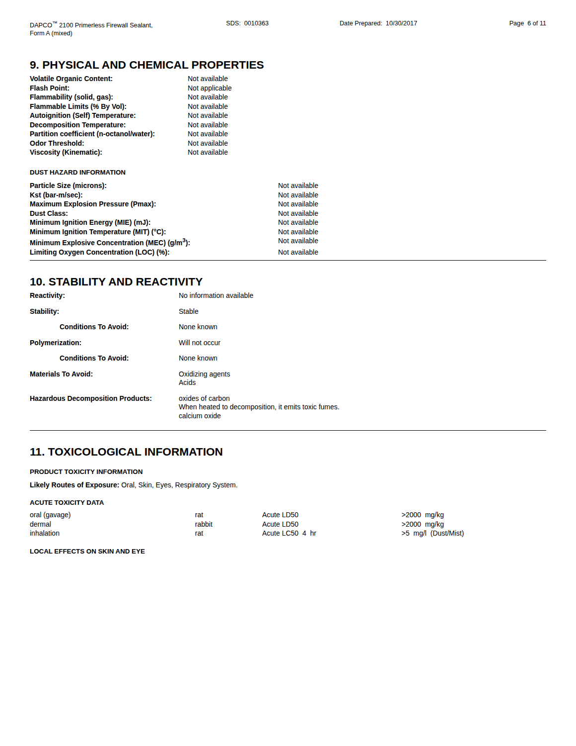DAPCO™ 2100 Primerless Firewall Sealant,
Form A (mixed)
SDS: 0010363
Date Prepared: 10/30/2017
Page 6 of 11
9. PHYSICAL AND CHEMICAL PROPERTIES
| Volatile Organic Content: | Not available |
| Flash Point: | Not applicable |
| Flammability (solid, gas): | Not available |
| Flammable Limits (% By Vol): | Not available |
| Autoignition (Self) Temperature: | Not available |
| Decomposition Temperature: | Not available |
| Partition coefficient (n-octanol/water): | Not available |
| Odor Threshold: | Not available |
| Viscosity (Kinematic): | Not available |
DUST HAZARD INFORMATION
| Particle Size (microns): | Not available |
| Kst (bar-m/sec): | Not available |
| Maximum Explosion Pressure (Pmax): | Not available |
| Dust Class: | Not available |
| Minimum Ignition Energy (MIE) (mJ): | Not available |
| Minimum Ignition Temperature (MIT) (°C): | Not available |
| Minimum Explosive Concentration (MEC) (g/m 3 ): | Not available |
| Limiting Oxygen Concentration (LOC) (%): | Not available |
10. STABILITY AND REACTIVITY
| Reactivity: | No information available |
| Stability: | Stable |
| Conditions To Avoid: | None known |
| Polymerization: | Will not occur |
| Conditions To Avoid: | None known |
| Materials To Avoid: | Oxidizing agents Acids |
| Hazardous Decomposition Products: | oxides of carbon When heated to decomposition, it emits toxic fumes. calcium oxide |
11. TOXICOLOGICAL INFORMATION
PRODUCT TOXICITY INFORMATION
Likely Routes of Exposure: Oral, Skin, Eyes, Respiratory System.
ACUTE TOXICITY DATA
| oral (gavage) | rat | Acute LD50 | >2000 mg/kg |
| dermal | rabbit | Acute LD50 | >2000 mg/kg |
| inhalation | rat | Acute LC50 4 hr | >5 mg/l (Dust/Mist) |
LOCAL EFFECTS ON SKIN AND EYE